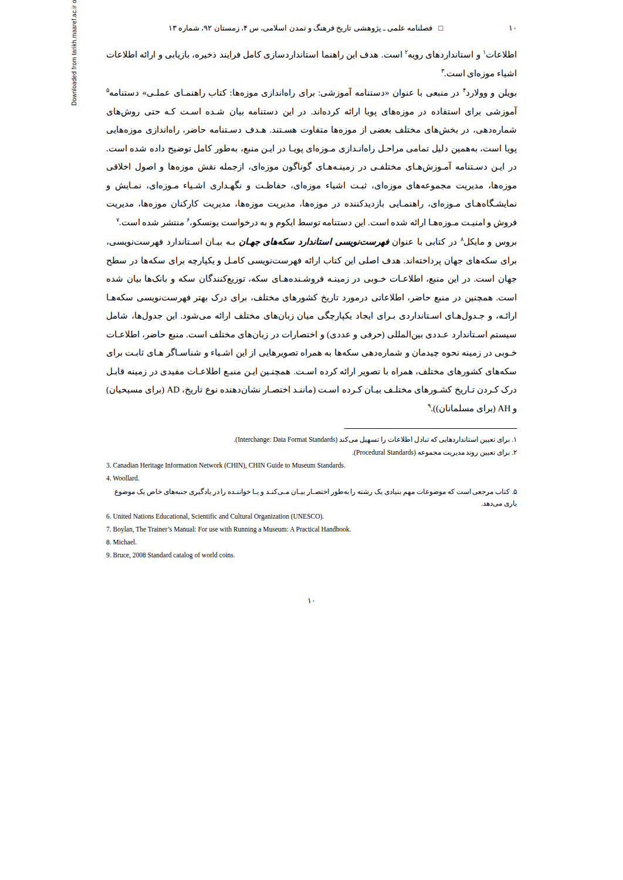Downloaded from tarikh.maaref.ac.ir on Wednesday July 6th 2022
۱۰ □ فصلنامه علمی ـ پژوهشی تاریخ فرهنگ و تمدن اسلامی، س ۴، زمستان ۹۲، شماره ۱۳
اطلاعات۱ و استانداردهای رویه۲ است. هدف این راهنما استانداردسازی کامل فرایند ذخیره، بازیابی و ارائه اطلاعات اشیاء موزه‌ای است.۳
بویلن و وولارد۴ در منبعی با عنوان «دستنامه آموزشی: برای راه‌اندازی موزه‌ها: کتاب راهنمـای عملـی» دستنامه۵ آموزشی برای استفاده در موزه‌های پویا ارائه کرده‌اند. در این دستنامه بیان شـده اسـت کـه حتی روش‌های شماره‌دهی، در بخش‌های مختلف بعضی از موزه‌ها متفاوت هسـتند. هـدف دسـتنامه حاضر، راه‌اندازی موزه‌هایی پویا است، به‌همین دلیل تمامی مراحـل راه‌انـدازی مـوزه‌ای پویـا در ایـن منبع، به‌طور کامل توضیح داده شده است. در ایـن دسـتنامه آمـوزش‌هـای مختلفـی در زمینـه‌هـای گوناگون موزه‌ای، ازجمله نقش موزه‌ها و اصول اخلاقی موزه‌ها، مدیریت مجموعه‌های موزه‌ای، ثبـت اشیاء موزه‌ای، حفاظـت و نگهـداری اشـیاء مـوزه‌ای، نمـایش و نمایشـگاه‌هـای مـوزه‌ای، راهنمـایی بازدیدکننده در موزه‌ها، مدیریت موزه‌ها، مدیریت کارکنان موزه‌ها، مدیریت فروش و امنیـت مـوزه‌هـا ارائه شده است. این دستنامه توسط ایکوم و به درخواست یونسکو،۶ منتشر شده است.۷
بروس و مایکل۸ در کتابی با عنوان فهرست‌نویسی استاندارد سکه‌های جهـان بـه بیـان اسـتاندارد فهرست‌نویسی، برای سکه‌های جهان پرداخته‌اند. هدف اصلی این کتاب ارائه فهرست‌نویسی کامـل و یکپارچه برای سکه‌ها در سطح جهان است. در این منبع، اطلاعـات خـوبی در زمینـه فروشـنده‌هـای سکه، توزیع‌کنندگان سکه و بانک‌ها بیان شده است. همچنین در منبع حاضر، اطلاعاتی درمورد تاریخ کشورهای مختلف، برای درک بهتر فهرست‌نویسی سکه‌هـا ارائـه، و جـدول‌هـای اسـتانداردی بـرای ایجاد یکپارچگی میان زبان‌های مختلف ارائه می‌شود. این جدول‌ها، شامل سیستم اسـتاندارد عـددی بین‌المللی (حرفی و عددی) و اختصارات در زبان‌های مختلف است. منبع حاضر، اطلاعـات خـوبی در زمینه نحوه چیدمان و شماره‌دهی سکه‌ها به همراه تصویرهایی از این اشـیاء و شناسـاگر هـای ثابـت برای سکه‌های کشورهای مختلف، همراه با تصویر ارائه کرده اسـت. همچنـین ایـن منبـع اطلاعـات مفیدی در زمینه قابـل درک کـردن تـاریخ کشـورهای مختلـف بیـان کـرده اسـت (ماننـد اختصـار نشان‌دهنده نوع تاریخ، AD (برای مسیحیان) و AH (برای مسلمانان)).۹
۱. برای تعیین استانداردهایی که تبادل اطلاعات را تسهیل می‌کند (Interchange: Data Format Standards).
۲. برای تعیین روند مدیریت مجموعه (Procedural Standards).
3. Canadian Heritage Information Network (CHIN), CHIN Guide to Museum Standards.
4. Woollard.
۵. کتاب مرجعی است که موضوعات مهم بنیادی یک رشته را به‌طور اختصـار بیـان مـی‌کنـد و یـا خواننـده را در یادگیری جنبه‌های خاص یک موضوع یاری می‌دهد.
6. United Nations Educational, Scientific and Cultural Organization (UNESCO).
7. Boylan, The Trainer’s Manual: For use with Running a Museum: A Practical Handbook.
8. Michael.
9. Bruce, 2008 Standard catalog of world coins.
۱۰